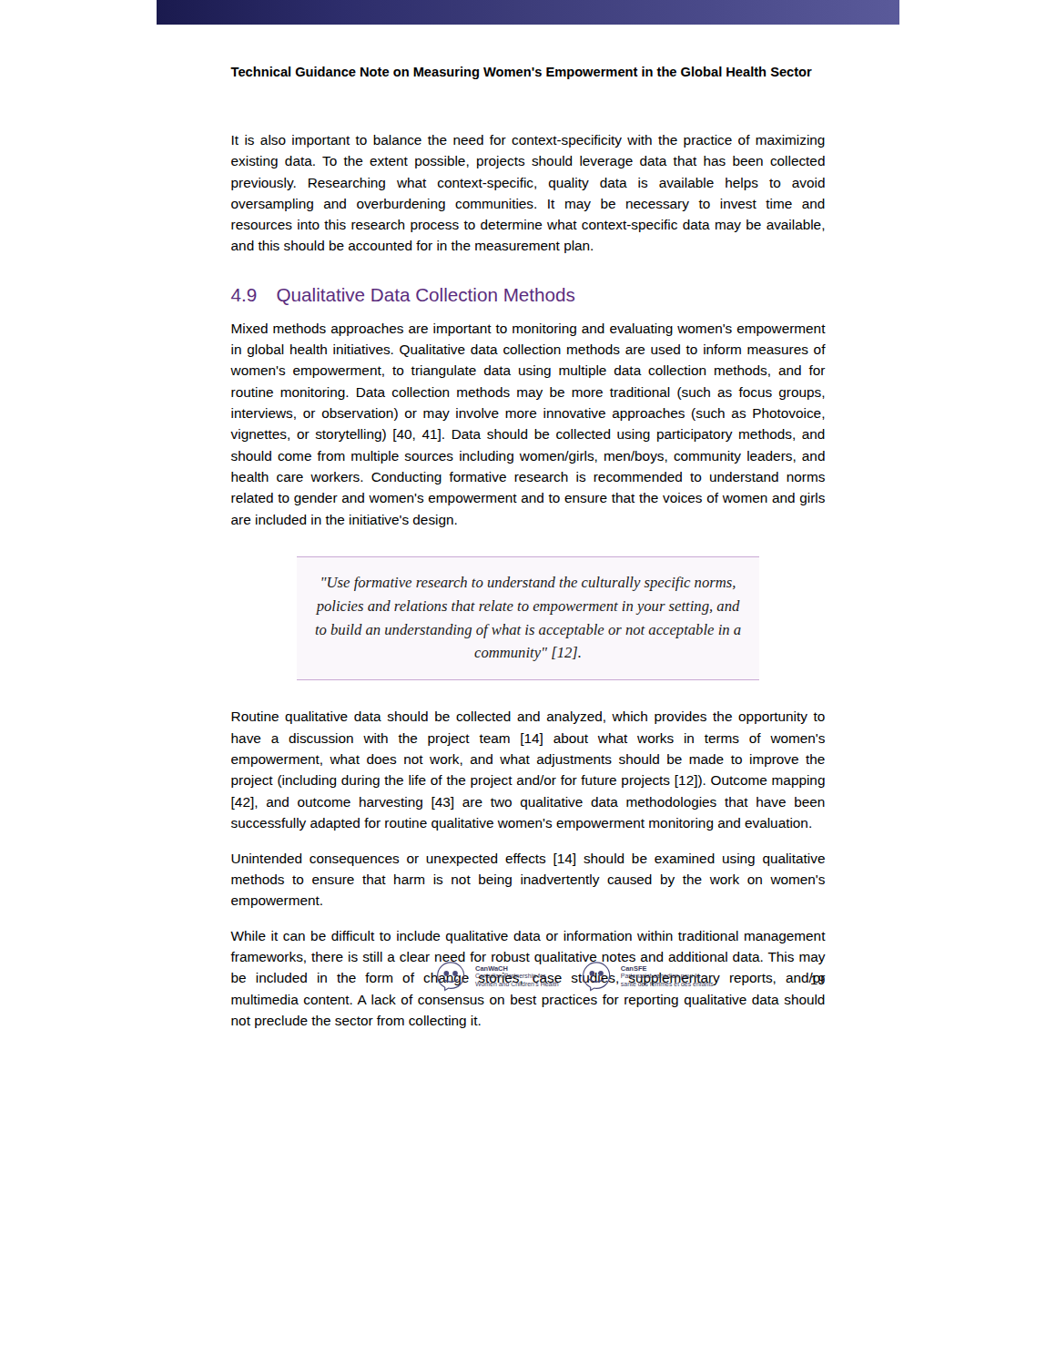Technical Guidance Note on Measuring Women's Empowerment in the Global Health Sector
It is also important to balance the need for context-specificity with the practice of maximizing existing data. To the extent possible, projects should leverage data that has been collected previously. Researching what context-specific, quality data is available helps to avoid oversampling and overburdening communities. It may be necessary to invest time and resources into this research process to determine what context-specific data may be available, and this should be accounted for in the measurement plan.
4.9 Qualitative Data Collection Methods
Mixed methods approaches are important to monitoring and evaluating women's empowerment in global health initiatives. Qualitative data collection methods are used to inform measures of women's empowerment, to triangulate data using multiple data collection methods, and for routine monitoring. Data collection methods may be more traditional (such as focus groups, interviews, or observation) or may involve more innovative approaches (such as Photovoice, vignettes, or storytelling) [40, 41]. Data should be collected using participatory methods, and should come from multiple sources including women/girls, men/boys, community leaders, and health care workers. Conducting formative research is recommended to understand norms related to gender and women's empowerment and to ensure that the voices of women and girls are included in the initiative's design.
"Use formative research to understand the culturally specific norms, policies and relations that relate to empowerment in your setting, and to build an understanding of what is acceptable or not acceptable in a community" [12].
Routine qualitative data should be collected and analyzed, which provides the opportunity to have a discussion with the project team [14] about what works in terms of women's empowerment, what does not work, and what adjustments should be made to improve the project (including during the life of the project and/or for future projects [12]). Outcome mapping [42], and outcome harvesting [43] are two qualitative data methodologies that have been successfully adapted for routine qualitative women's empowerment monitoring and evaluation.
Unintended consequences or unexpected effects [14] should be examined using qualitative methods to ensure that harm is not being inadvertently caused by the work on women's empowerment.
While it can be difficult to include qualitative data or information within traditional management frameworks, there is still a clear need for robust qualitative notes and additional data. This may be included in the form of change stories, case studies, supplementary reports, and/or multimedia content. A lack of consensus on best practices for reporting qualitative data should not preclude the sector from collecting it.
CanWaCH
Canadian Partnership for
Women and Children's Health
CanSFE
Partenariat canadien pour la
santé des femmes et des enfants
19